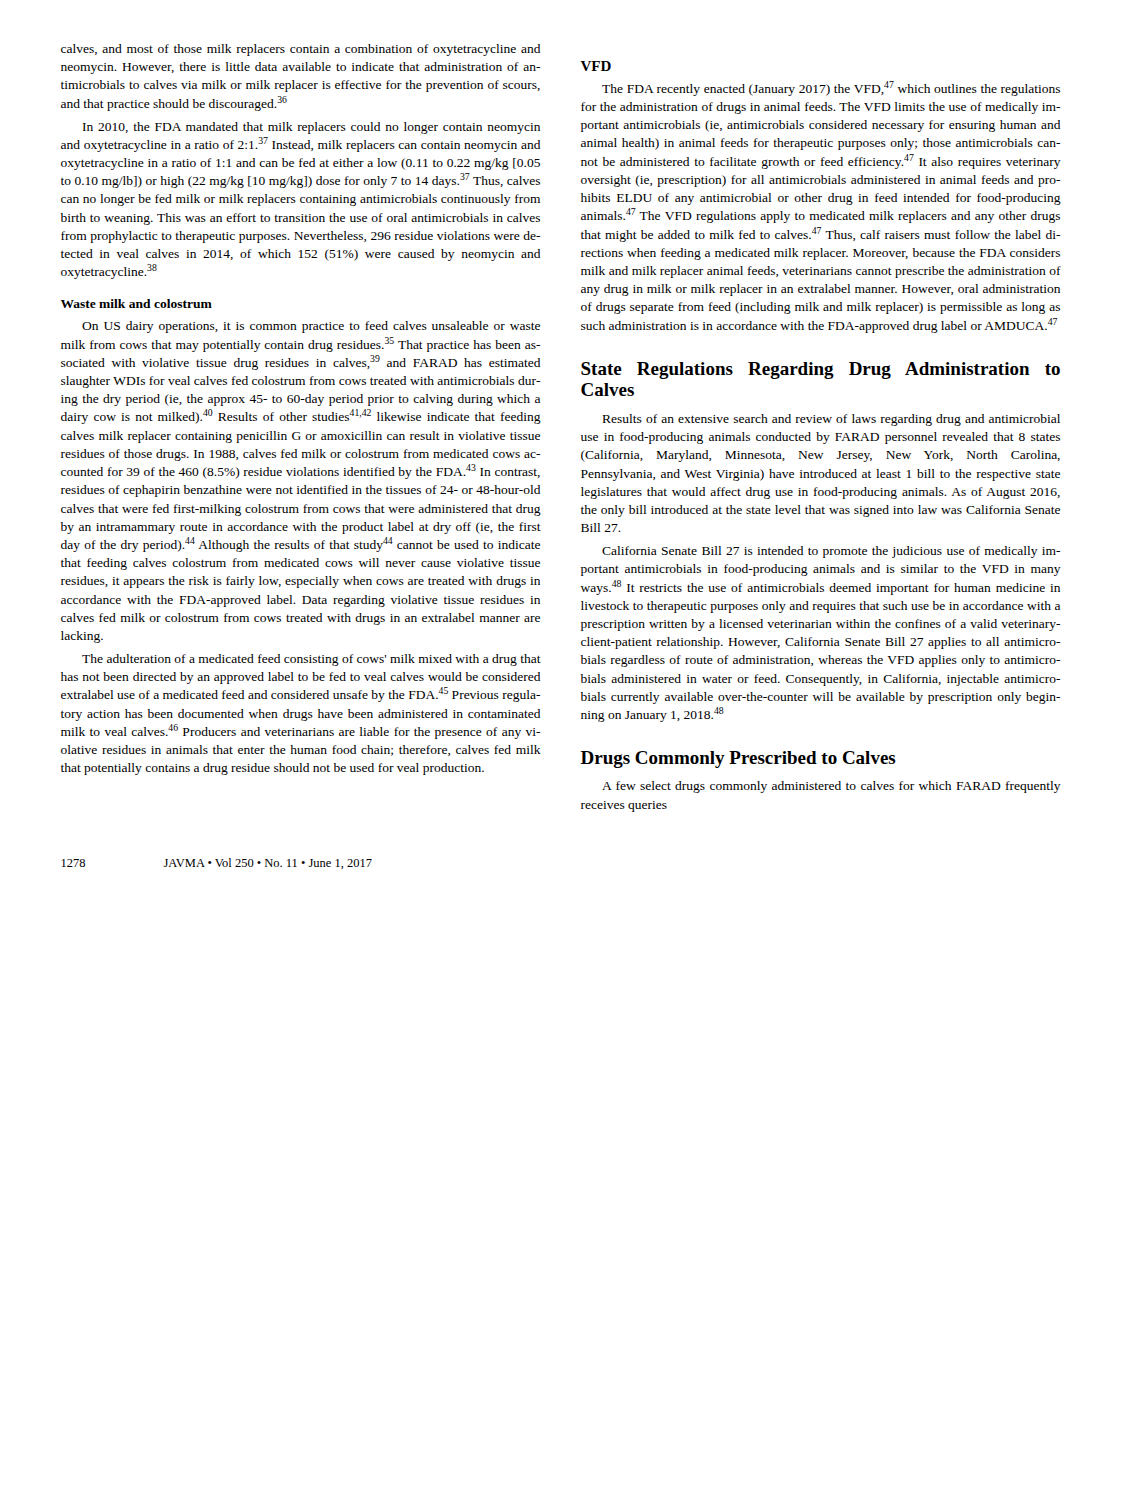calves, and most of those milk replacers contain a combination of oxytetracycline and neomycin. However, there is little data available to indicate that administration of antimicrobials to calves via milk or milk replacer is effective for the prevention of scours, and that practice should be discouraged.36
In 2010, the FDA mandated that milk replacers could no longer contain neomycin and oxytetracycline in a ratio of 2:1.37 Instead, milk replacers can contain neomycin and oxytetracycline in a ratio of 1:1 and can be fed at either a low (0.11 to 0.22 mg/kg [0.05 to 0.10 mg/lb]) or high (22 mg/kg [10 mg/kg]) dose for only 7 to 14 days.37 Thus, calves can no longer be fed milk or milk replacers containing antimicrobials continuously from birth to weaning. This was an effort to transition the use of oral antimicrobials in calves from prophylactic to therapeutic purposes. Nevertheless, 296 residue violations were detected in veal calves in 2014, of which 152 (51%) were caused by neomycin and oxytetracycline.38
Waste milk and colostrum
On US dairy operations, it is common practice to feed calves unsaleable or waste milk from cows that may potentially contain drug residues.35 That practice has been associated with violative tissue drug residues in calves,39 and FARAD has estimated slaughter WDIs for veal calves fed colostrum from cows treated with antimicrobials during the dry period (ie, the approx 45- to 60-day period prior to calving during which a dairy cow is not milked).40 Results of other studies41,42 likewise indicate that feeding calves milk replacer containing penicillin G or amoxicillin can result in violative tissue residues of those drugs. In 1988, calves fed milk or colostrum from medicated cows accounted for 39 of the 460 (8.5%) residue violations identified by the FDA.43 In contrast, residues of cephapirin benzathine were not identified in the tissues of 24- or 48-hour-old calves that were fed first-milking colostrum from cows that were administered that drug by an intramammary route in accordance with the product label at dry off (ie, the first day of the dry period).44 Although the results of that study44 cannot be used to indicate that feeding calves colostrum from medicated cows will never cause violative tissue residues, it appears the risk is fairly low, especially when cows are treated with drugs in accordance with the FDA-approved label. Data regarding violative tissue residues in calves fed milk or colostrum from cows treated with drugs in an extralabel manner are lacking.
The adulteration of a medicated feed consisting of cows' milk mixed with a drug that has not been directed by an approved label to be fed to veal calves would be considered extralabel use of a medicated feed and considered unsafe by the FDA.45 Previous regulatory action has been documented when drugs have been administered in contaminated milk to veal calves.46 Producers and veterinarians are liable for the presence of any violative residues in animals that enter the human food chain; therefore, calves fed milk that potentially contains a drug residue should not be used for veal production.
VFD
The FDA recently enacted (January 2017) the VFD,47 which outlines the regulations for the administration of drugs in animal feeds. The VFD limits the use of medically important antimicrobials (ie, antimicrobials considered necessary for ensuring human and animal health) in animal feeds for therapeutic purposes only; those antimicrobials cannot be administered to facilitate growth or feed efficiency.47 It also requires veterinary oversight (ie, prescription) for all antimicrobials administered in animal feeds and prohibits ELDU of any antimicrobial or other drug in feed intended for food-producing animals.47 The VFD regulations apply to medicated milk replacers and any other drugs that might be added to milk fed to calves.47 Thus, calf raisers must follow the label directions when feeding a medicated milk replacer. Moreover, because the FDA considers milk and milk replacer animal feeds, veterinarians cannot prescribe the administration of any drug in milk or milk replacer in an extralabel manner. However, oral administration of drugs separate from feed (including milk and milk replacer) is permissible as long as such administration is in accordance with the FDA-approved drug label or AMDUCA.47
State Regulations Regarding Drug Administration to Calves
Results of an extensive search and review of laws regarding drug and antimicrobial use in food-producing animals conducted by FARAD personnel revealed that 8 states (California, Maryland, Minnesota, New Jersey, New York, North Carolina, Pennsylvania, and West Virginia) have introduced at least 1 bill to the respective state legislatures that would affect drug use in food-producing animals. As of August 2016, the only bill introduced at the state level that was signed into law was California Senate Bill 27.
California Senate Bill 27 is intended to promote the judicious use of medically important antimicrobials in food-producing animals and is similar to the VFD in many ways.48 It restricts the use of antimicrobials deemed important for human medicine in livestock to therapeutic purposes only and requires that such use be in accordance with a prescription written by a licensed veterinarian within the confines of a valid veterinary-client-patient relationship. However, California Senate Bill 27 applies to all antimicrobials regardless of route of administration, whereas the VFD applies only to antimicrobials administered in water or feed. Consequently, in California, injectable antimicrobials currently available over-the-counter will be available by prescription only beginning on January 1, 2018.48
Drugs Commonly Prescribed to Calves
A few select drugs commonly administered to calves for which FARAD frequently receives queries
1278 JAVMA • Vol 250 • No. 11 • June 1, 2017